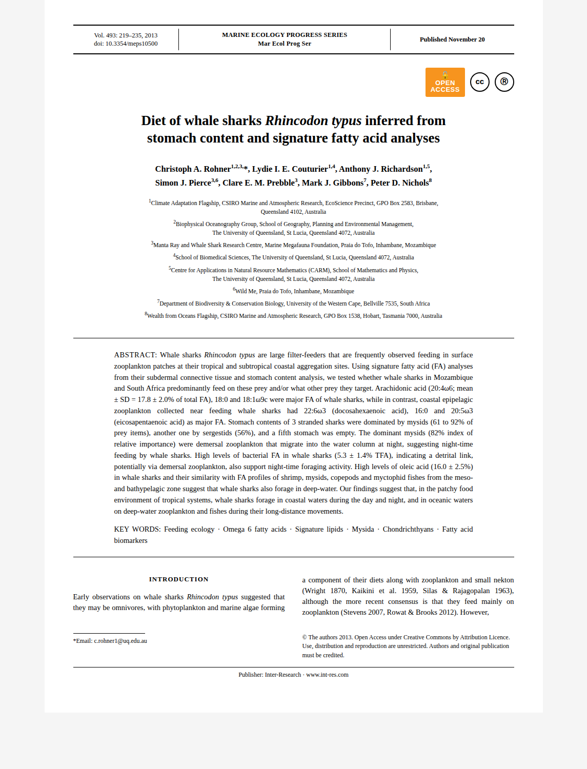| Vol. 493: 219–235, 2013 doi: 10.3354/meps10500 | MARINE ECOLOGY PROGRESS SERIES Mar Ecol Prog Ser | Published November 20 |
🔓OPEN
ACCESS cc Ⓡ
Diet of whale sharks Rhincodon typus inferred from
stomach content and signature fatty acid analyses
Christoph A. Rohner1,2,3,*, Lydie I. E. Couturier1,4, Anthony J. Richardson1,5,
Simon J. Pierce3,6, Clare E. M. Prebble3, Mark J. Gibbons7, Peter D. Nichols8
1Climate Adaptation Flagship, CSIRO Marine and Atmospheric Research, EcoScience Precinct, GPO Box 2583, Brisbane,
Queensland 4102, Australia
2Biophysical Oceanography Group, School of Geography, Planning and Environmental Management,
The University of Queensland, St Lucia, Queensland 4072, Australia
3Manta Ray and Whale Shark Research Centre, Marine Megafauna Foundation, Praia do Tofo, Inhambane, Mozambique
4School of Biomedical Sciences, The University of Queensland, St Lucia, Queensland 4072, Australia
5Centre for Applications in Natural Resource Mathematics (CARM), School of Mathematics and Physics,
The University of Queensland, St Lucia, Queensland 4072, Australia
6Wild Me, Praia do Tofo, Inhambane, Mozambique
7Department of Biodiversity & Conservation Biology, University of the Western Cape, Bellville 7535, South Africa
8Wealth from Oceans Flagship, CSIRO Marine and Atmospheric Research, GPO Box 1538, Hobart, Tasmania 7000, Australia
ABSTRACT: Whale sharks Rhincodon typus are large filter-feeders that are frequently observed feeding in surface zooplankton patches at their tropical and subtropical coastal aggregation sites. Using signature fatty acid (FA) analyses from their subdermal connective tissue and stomach content analysis, we tested whether whale sharks in Mozambique and South Africa predominantly feed on these prey and/or what other prey they target. Arachidonic acid (20:4ω6; mean ± SD = 17.8 ± 2.0% of total FA), 18:0 and 18:1ω9c were major FA of whale sharks, while in contrast, coastal epipelagic zooplankton collected near feeding whale sharks had 22:6ω3 (docosahexaenoic acid), 16:0 and 20:5ω3 (eicosapentaenoic acid) as major FA. Stomach contents of 3 stranded sharks were dominated by mysids (61 to 92% of prey items), another one by sergestids (56%), and a fifth stomach was empty. The dominant mysids (82% index of relative importance) were demersal zooplankton that migrate into the water column at night, suggesting night-time feeding by whale sharks. High levels of bacterial FA in whale sharks (5.3 ± 1.4% TFA), indicating a detrital link, potentially via demersal zooplankton, also support night-time foraging activity. High levels of oleic acid (16.0 ± 2.5%) in whale sharks and their similarity with FA profiles of shrimp, mysids, copepods and myctophid fishes from the meso- and bathypelagic zone suggest that whale sharks also forage in deep-water. Our findings suggest that, in the patchy food environment of tropical systems, whale sharks forage in coastal waters during the day and night, and in oceanic waters on deep-water zooplankton and fishes during their long-distance movements.
KEY WORDS: Feeding ecology · Omega 6 fatty acids · Signature lipids · Mysida · Chondrichthyans · Fatty acid biomarkers
INTRODUCTION
Early observations on whale sharks Rhincodon typus suggested that they may be omnivores, with phytoplankton and marine algae forming a component of their diets along with zooplankton and small nekton (Wright 1870, Kaikini et al. 1959, Silas & Rajagopalan 1963), although the more recent consensus is that they feed mainly on zooplankton (Stevens 2007, Rowat & Brooks 2012). However,
*Email: c.rohner1@uq.edu.au
© The authors 2013. Open Access under Creative Commons by Attribution Licence. Use, distribution and reproduction are unrestricted. Authors and original publication must be credited.
Publisher: Inter-Research · www.int-res.com